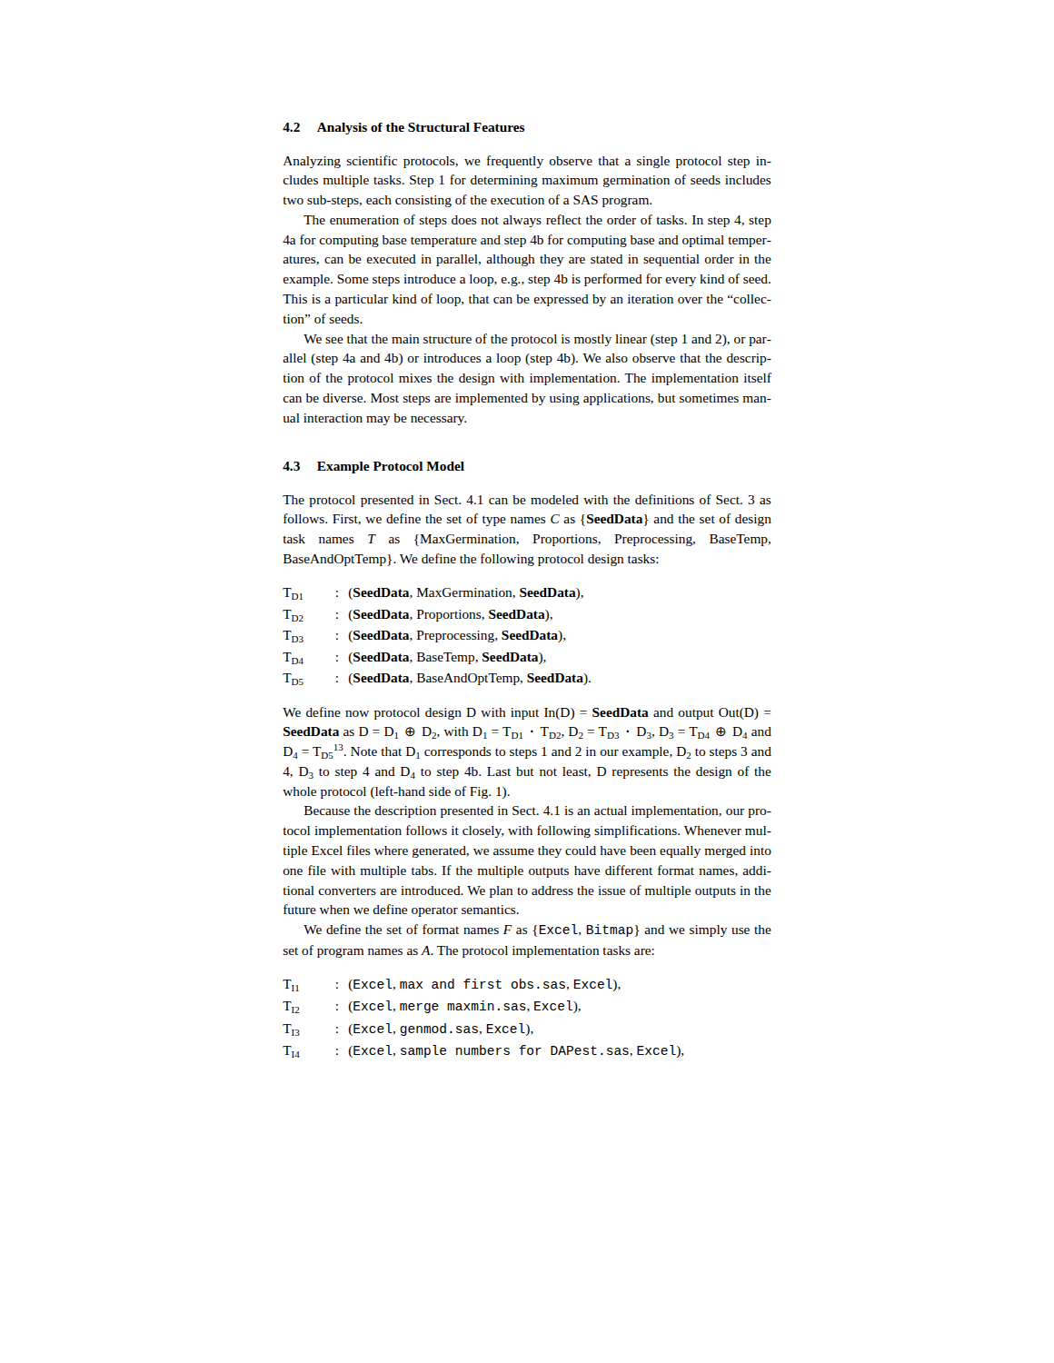4.2 Analysis of the Structural Features
Analyzing scientific protocols, we frequently observe that a single protocol step includes multiple tasks. Step 1 for determining maximum germination of seeds includes two sub-steps, each consisting of the execution of a SAS program.
The enumeration of steps does not always reflect the order of tasks. In step 4, step 4a for computing base temperature and step 4b for computing base and optimal temperatures, can be executed in parallel, although they are stated in sequential order in the example. Some steps introduce a loop, e.g., step 4b is performed for every kind of seed. This is a particular kind of loop, that can be expressed by an iteration over the “collection” of seeds.
We see that the main structure of the protocol is mostly linear (step 1 and 2), or parallel (step 4a and 4b) or introduces a loop (step 4b). We also observe that the description of the protocol mixes the design with implementation. The implementation itself can be diverse. Most steps are implemented by using applications, but sometimes manual interaction may be necessary.
4.3 Example Protocol Model
The protocol presented in Sect. 4.1 can be modeled with the definitions of Sect. 3 as follows. First, we define the set of type names C as {SeedData} and the set of design task names T as {MaxGermination, Proportions, Preprocessing, BaseTemp, BaseAndOptTemp}. We define the following protocol design tasks:
| T D1 | : | ( SeedData , MaxGermination, SeedData ), |
| T D2 | : | ( SeedData , Proportions, SeedData ), |
| T D3 | : | ( SeedData , Preprocessing, SeedData ), |
| T D4 | : | ( SeedData , BaseTemp, SeedData ), |
| T D5 | : | ( SeedData , BaseAndOptTemp, SeedData ). |
We define now protocol design D with input In(D) = SeedData and output Out(D) = SeedData as D = D1 ⊕ D2, with D1 = TD1 · TD2, D2 = TD3 · D3, D3 = TD4 ⊕ D4 and D4 = TD513. Note that D1 corresponds to steps 1 and 2 in our example, D2 to steps 3 and 4, D3 to step 4 and D4 to step 4b. Last but not least, D represents the design of the whole protocol (left-hand side of Fig. 1).
Because the description presented in Sect. 4.1 is an actual implementation, our protocol implementation follows it closely, with following simplifications. Whenever multiple Excel files where generated, we assume they could have been equally merged into one file with multiple tabs. If the multiple outputs have different format names, additional converters are introduced. We plan to address the issue of multiple outputs in the future when we define operator semantics.
We define the set of format names F as {Excel, Bitmap} and we simply use the set of program names as A. The protocol implementation tasks are:
| T I1 | : | ( Excel , max and first obs.sas , Excel ), |
| T I2 | : | ( Excel , merge maxmin.sas , Excel ), |
| T I3 | : | ( Excel , genmod.sas , Excel ), |
| T I4 | : | ( Excel , sample numbers for DAPest.sas , Excel ), |